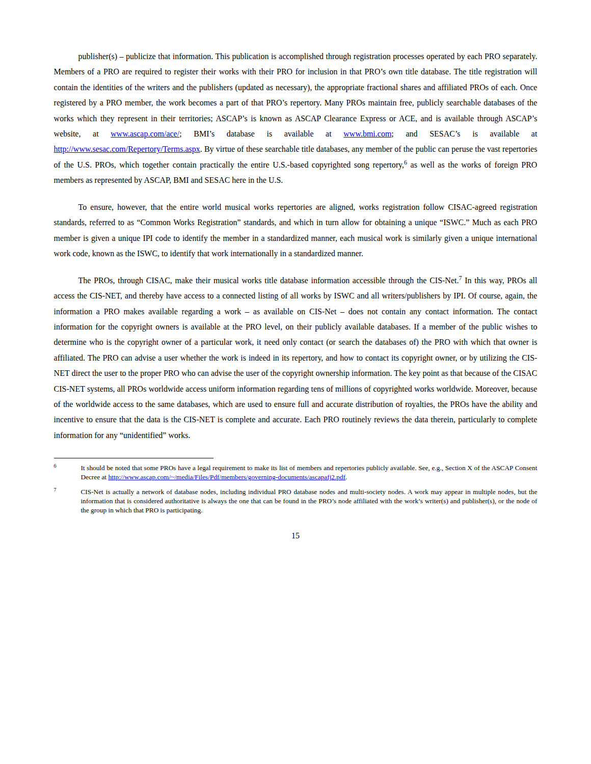publisher(s) – publicize that information. This publication is accomplished through registration processes operated by each PRO separately. Members of a PRO are required to register their works with their PRO for inclusion in that PRO’s own title database. The title registration will contain the identities of the writers and the publishers (updated as necessary), the appropriate fractional shares and affiliated PROs of each. Once registered by a PRO member, the work becomes a part of that PRO’s repertory. Many PROs maintain free, publicly searchable databases of the works which they represent in their territories; ASCAP’s is known as ASCAP Clearance Express or ACE, and is available through ASCAP’s website, at www.ascap.com/ace/; BMI’s database is available at www.bmi.com; and SESAC’s is available at http://www.sesac.com/Repertory/Terms.aspx. By virtue of these searchable title databases, any member of the public can peruse the vast repertories of the U.S. PROs, which together contain practically the entire U.S.-based copyrighted song repertory,6 as well as the works of foreign PRO members as represented by ASCAP, BMI and SESAC here in the U.S.
To ensure, however, that the entire world musical works repertories are aligned, works registration follow CISAC-agreed registration standards, referred to as “Common Works Registration” standards, and which in turn allow for obtaining a unique “ISWC.” Much as each PRO member is given a unique IPI code to identify the member in a standardized manner, each musical work is similarly given a unique international work code, known as the ISWC, to identify that work internationally in a standardized manner.
The PROs, through CISAC, make their musical works title database information accessible through the CIS-Net.7 In this way, PROs all access the CIS-NET, and thereby have access to a connected listing of all works by ISWC and all writers/publishers by IPI. Of course, again, the information a PRO makes available regarding a work – as available on CIS-Net – does not contain any contact information. The contact information for the copyright owners is available at the PRO level, on their publicly available databases. If a member of the public wishes to determine who is the copyright owner of a particular work, it need only contact (or search the databases of) the PRO with which that owner is affiliated. The PRO can advise a user whether the work is indeed in its repertory, and how to contact its copyright owner, or by utilizing the CIS-NET direct the user to the proper PRO who can advise the user of the copyright ownership information. The key point as that because of the CISAC CIS-NET systems, all PROs worldwide access uniform information regarding tens of millions of copyrighted works worldwide. Moreover, because of the worldwide access to the same databases, which are used to ensure full and accurate distribution of royalties, the PROs have the ability and incentive to ensure that the data is the CIS-NET is complete and accurate. Each PRO routinely reviews the data therein, particularly to complete information for any “unidentified” works.
6 It should be noted that some PROs have a legal requirement to make its list of members and repertories publicly available. See, e.g., Section X of the ASCAP Consent Decree at http://www.ascap.com/~/media/Files/Pdf/members/governing-documents/ascapafj2.pdf.
7 CIS-Net is actually a network of database nodes, including individual PRO database nodes and multi-society nodes. A work may appear in multiple nodes, but the information that is considered authoritative is always the one that can be found in the PRO’s node affiliated with the work’s writer(s) and publisher(s), or the node of the group in which that PRO is participating.
15